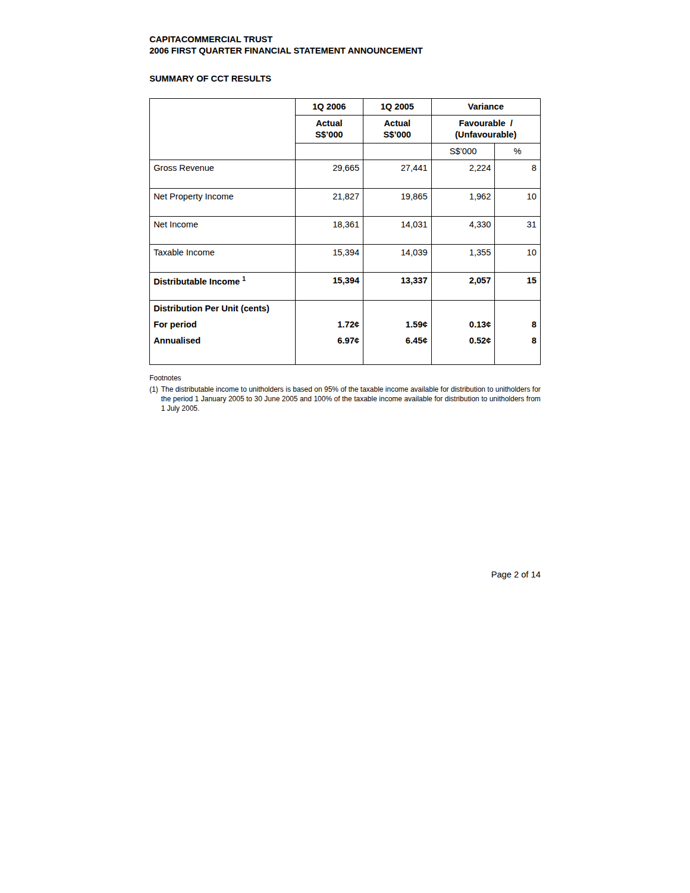CAPITACOMMERCIAL TRUST
2006 FIRST QUARTER FINANCIAL STATEMENT ANNOUNCEMENT
SUMMARY OF CCT RESULTS
| | 1Q 2006 | 1Q 2005 | Variance |
| --- | --- | --- | --- |
| Actual S$’000 | Actual S$’000 | Favourable / (Unfavourable) |
| | | S$’000 | % |
| Gross Revenue | 29,665 | 27,441 | 2,224 | 8 |
| Net Property Income | 21,827 | 19,865 | 1,962 | 10 |
| Net Income | 18,361 | 14,031 | 4,330 | 31 |
| Taxable Income | 15,394 | 14,039 | 1,355 | 10 |
| Distributable Income 1 | 15,394 | 13,337 | 2,057 | 15 |
| Distribution Per Unit (cents) | | | | |
| For period | 1.72¢ | 1.59¢ | 0.13¢ | 8 |
| Annualised | 6.97¢ | 6.45¢ | 0.52¢ | 8 |
Footnotes
(1) The distributable income to unitholders is based on 95% of the taxable income available for distribution to unitholders for the period 1 January 2005 to 30 June 2005 and 100% of the taxable income available for distribution to unitholders from 1 July 2005.
Page 2 of 14